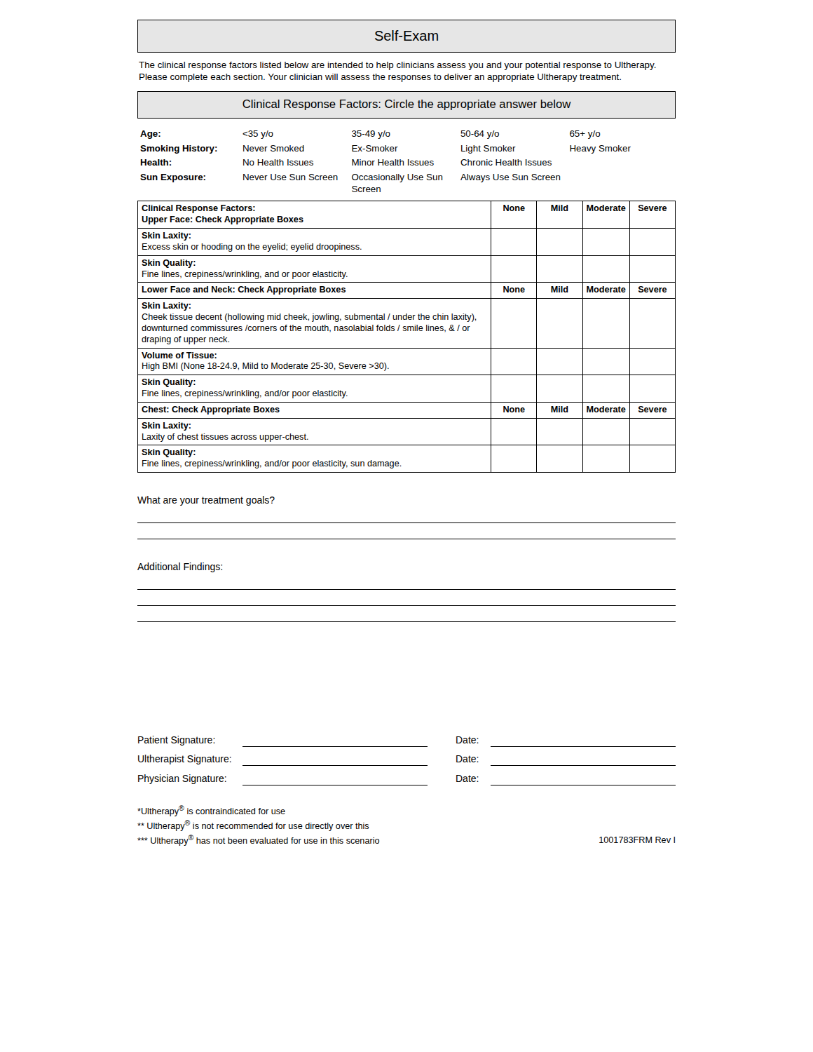Self-Exam
The clinical response factors listed below are intended to help clinicians assess you and your potential response to Ultherapy. Please complete each section. Your clinician will assess the responses to deliver an appropriate Ultherapy treatment.
Clinical Response Factors: Circle the appropriate answer below
| Age: | <35 y/o | 35-49 y/o | 50-64 y/o | 65+ y/o |
| Smoking History: | Never Smoked | Ex-Smoker | Light Smoker | Heavy Smoker |
| Health: | No Health Issues | Minor Health Issues | Chronic Health Issues | |
| Sun Exposure: | Never Use Sun Screen | Occasionally Use Sun Screen | Always Use Sun Screen | |
| Clinical Response Factors: Upper Face: Check Appropriate Boxes | None | Mild | Moderate | Severe |
| Skin Laxity: Excess skin or hooding on the eyelid; eyelid droopiness. | | | | |
| Skin Quality: Fine lines, crepiness/wrinkling, and or poor elasticity. | | | | |
| Lower Face and Neck: Check Appropriate Boxes | None | Mild | Moderate | Severe |
| Skin Laxity: Cheek tissue decent (hollowing mid cheek, jowling, submental / under the chin laxity), downturned commissures /corners of the mouth, nasolabial folds / smile lines, & / or draping of upper neck. | | | | |
| Volume of Tissue: High BMI (None 18-24.9, Mild to Moderate 25-30, Severe >30). | | | | |
| Skin Quality: Fine lines, crepiness/wrinkling, and/or poor elasticity. | | | | |
| Chest: Check Appropriate Boxes | None | Mild | Moderate | Severe |
| Skin Laxity: Laxity of chest tissues across upper-chest. | | | | |
| Skin Quality: Fine lines, crepiness/wrinkling, and/or poor elasticity, sun damage. | | | | |
| What are your treatment goals? | |
| Additional Findings: | |
| Patient Signature: | | | Date: | |
| Ultherapist Signature: | | | Date: | |
| Physician Signature: | | | Date: | |
*Ultherapy® is contraindicated for use
** Ultherapy® is not recommended for use directly over this
*** Ultherapy® has not been evaluated for use in this scenario
1001783FRM Rev I